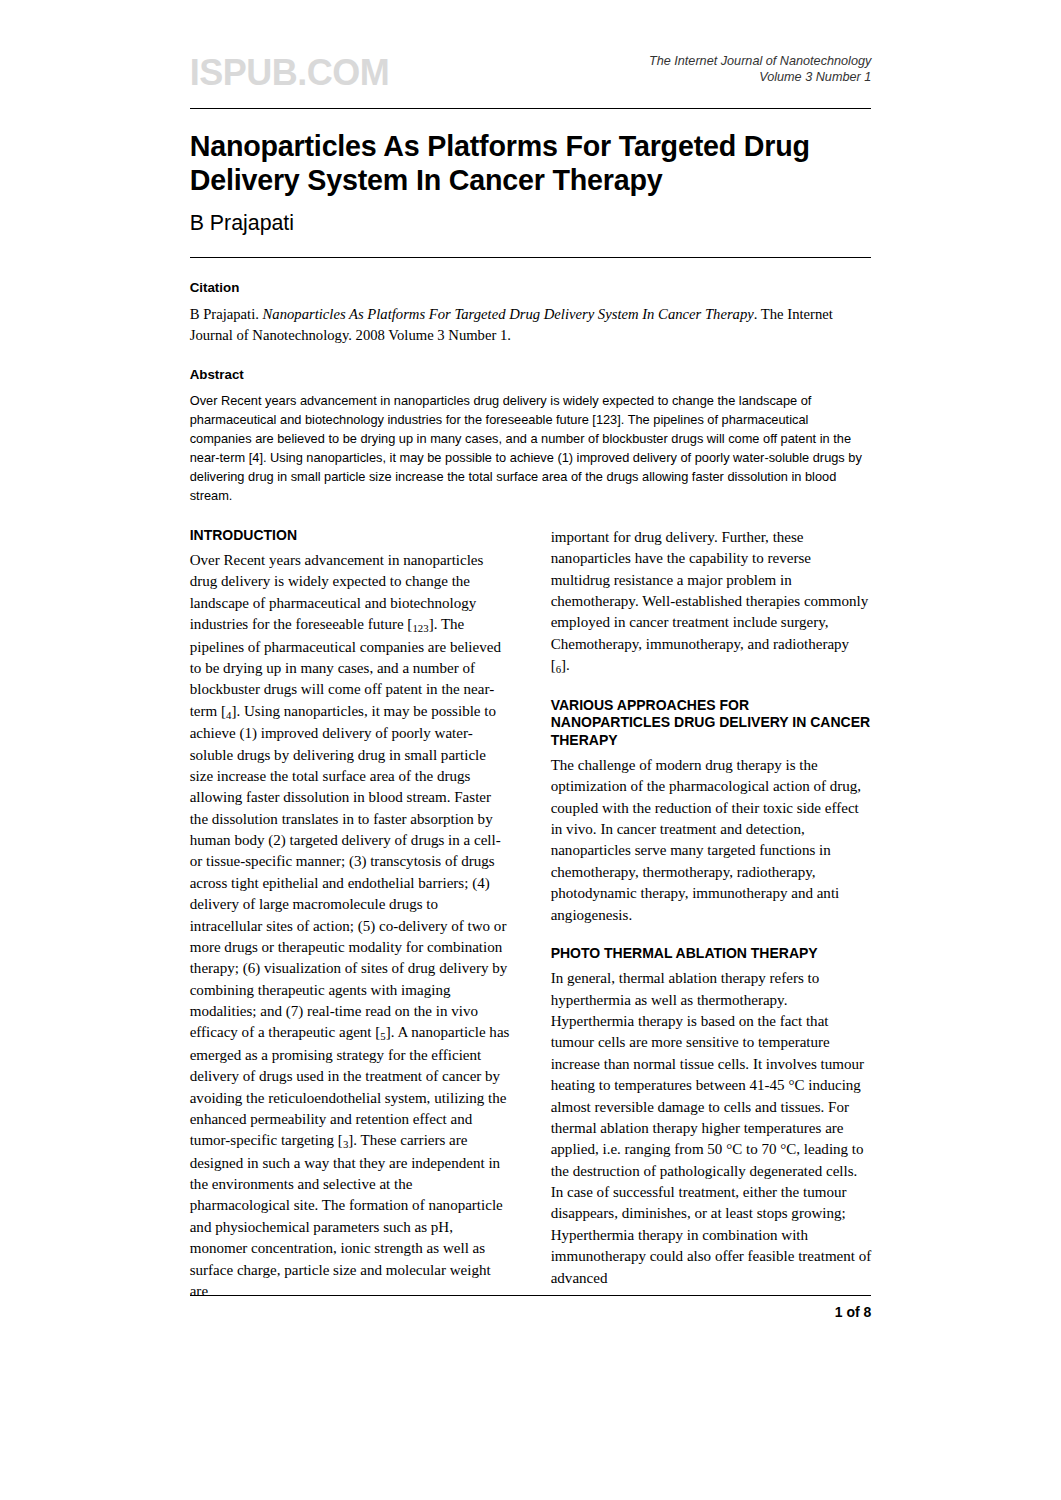ISPUB.COM
The Internet Journal of Nanotechnology
Volume 3 Number 1
Nanoparticles As Platforms For Targeted Drug Delivery System In Cancer Therapy
B Prajapati
Citation
B Prajapati. Nanoparticles As Platforms For Targeted Drug Delivery System In Cancer Therapy. The Internet Journal of Nanotechnology. 2008 Volume 3 Number 1.
Abstract
Over Recent years advancement in nanoparticles drug delivery is widely expected to change the landscape of pharmaceutical and biotechnology industries for the foreseeable future [123]. The pipelines of pharmaceutical companies are believed to be drying up in many cases, and a number of blockbuster drugs will come off patent in the near-term [4]. Using nanoparticles, it may be possible to achieve (1) improved delivery of poorly water-soluble drugs by delivering drug in small particle size increase the total surface area of the drugs allowing faster dissolution in blood stream.
INTRODUCTION
Over Recent years advancement in nanoparticles drug delivery is widely expected to change the landscape of pharmaceutical and biotechnology industries for the foreseeable future [123]. The pipelines of pharmaceutical companies are believed to be drying up in many cases, and a number of blockbuster drugs will come off patent in the near-term [4]. Using nanoparticles, it may be possible to achieve (1) improved delivery of poorly water-soluble drugs by delivering drug in small particle size increase the total surface area of the drugs allowing faster dissolution in blood stream. Faster the dissolution translates in to faster absorption by human body (2) targeted delivery of drugs in a cell- or tissue-specific manner; (3) transcytosis of drugs across tight epithelial and endothelial barriers; (4) delivery of large macromolecule drugs to intracellular sites of action; (5) co-delivery of two or more drugs or therapeutic modality for combination therapy; (6) visualization of sites of drug delivery by combining therapeutic agents with imaging modalities; and (7) real-time read on the in vivo efficacy of a therapeutic agent [5]. A nanoparticle has emerged as a promising strategy for the efficient delivery of drugs used in the treatment of cancer by avoiding the reticuloendothelial system, utilizing the enhanced permeability and retention effect and tumor-specific targeting [3]. These carriers are designed in such a way that they are independent in the environments and selective at the pharmacological site. The formation of nanoparticle and physiochemical parameters such as pH, monomer concentration, ionic strength as well as surface charge, particle size and molecular weight are
important for drug delivery. Further, these nanoparticles have the capability to reverse multidrug resistance a major problem in chemotherapy. Well-established therapies commonly employed in cancer treatment include surgery, Chemotherapy, immunotherapy, and radiotherapy [6].
VARIOUS APPROACHES FOR NANOPARTICLES DRUG DELIVERY IN CANCER THERAPY
The challenge of modern drug therapy is the optimization of the pharmacological action of drug, coupled with the reduction of their toxic side effect in vivo. In cancer treatment and detection, nanoparticles serve many targeted functions in chemotherapy, thermotherapy, radiotherapy, photodynamic therapy, immunotherapy and anti angiogenesis.
PHOTO THERMAL ABLATION THERAPY
In general, thermal ablation therapy refers to hyperthermia as well as thermotherapy. Hyperthermia therapy is based on the fact that tumour cells are more sensitive to temperature increase than normal tissue cells. It involves tumour heating to temperatures between 41-45 °C inducing almost reversible damage to cells and tissues. For thermal ablation therapy higher temperatures are applied, i.e. ranging from 50 °C to 70 °C, leading to the destruction of pathologically degenerated cells. In case of successful treatment, either the tumour disappears, diminishes, or at least stops growing; Hyperthermia therapy in combination with immunotherapy could also offer feasible treatment of advanced
1 of 8